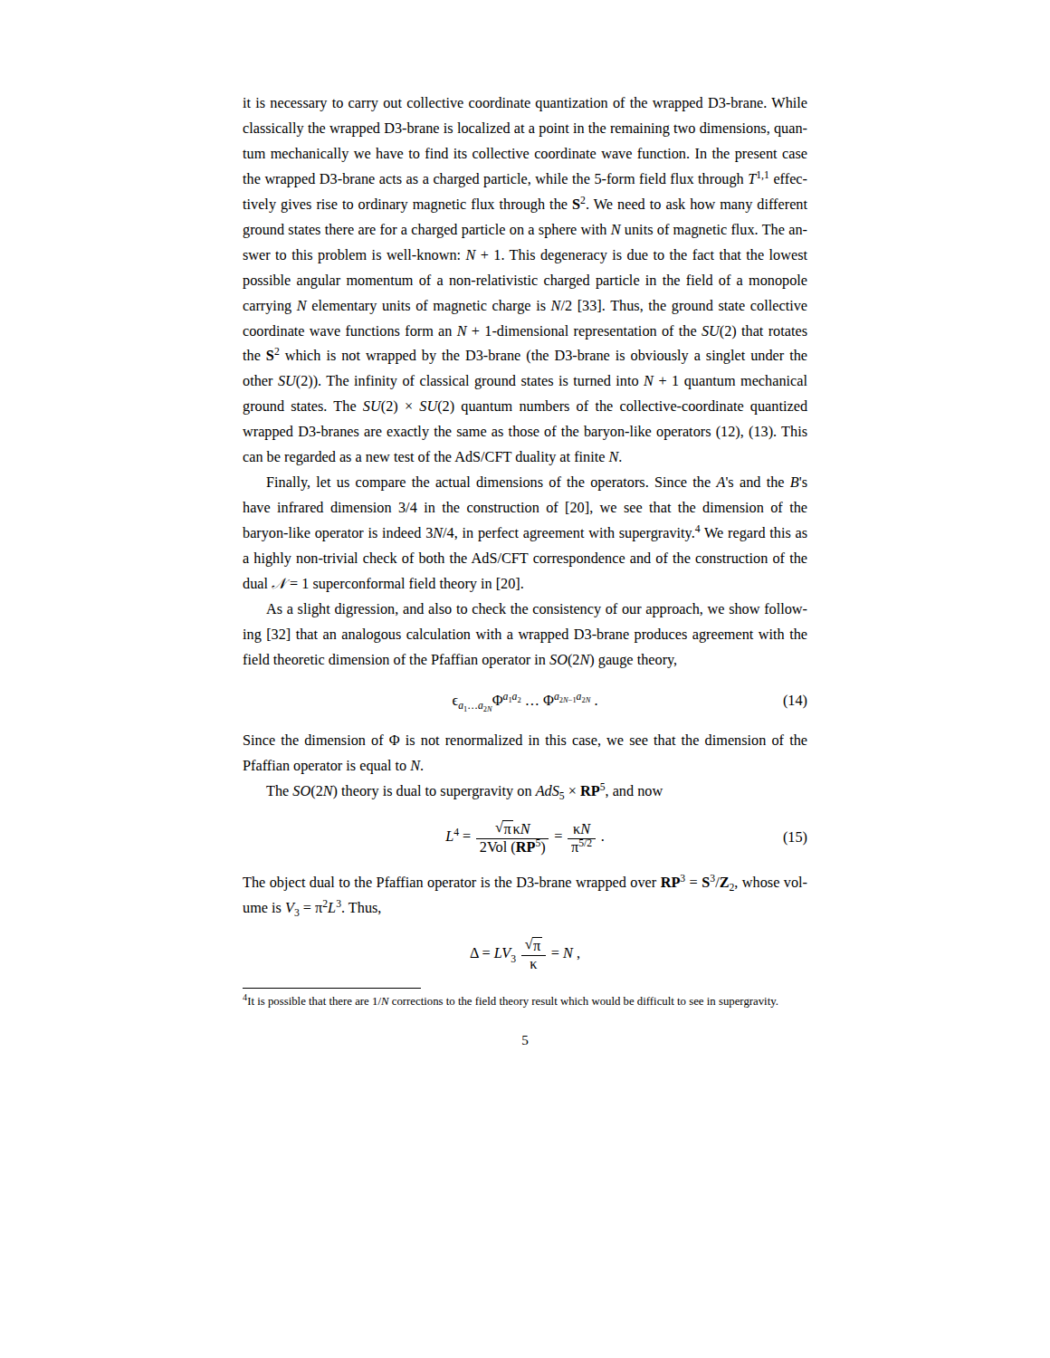it is necessary to carry out collective coordinate quantization of the wrapped D3-brane. While classically the wrapped D3-brane is localized at a point in the remaining two dimensions, quantum mechanically we have to find its collective coordinate wave function. In the present case the wrapped D3-brane acts as a charged particle, while the 5-form field flux through T1,1 effectively gives rise to ordinary magnetic flux through the S2. We need to ask how many different ground states there are for a charged particle on a sphere with N units of magnetic flux. The answer to this problem is well-known: N + 1. This degeneracy is due to the fact that the lowest possible angular momentum of a non-relativistic charged particle in the field of a monopole carrying N elementary units of magnetic charge is N/2 [33]. Thus, the ground state collective coordinate wave functions form an N + 1-dimensional representation of the SU(2) that rotates the S2 which is not wrapped by the D3-brane (the D3-brane is obviously a singlet under the other SU(2)). The infinity of classical ground states is turned into N + 1 quantum mechanical ground states. The SU(2) × SU(2) quantum numbers of the collective-coordinate quantized wrapped D3-branes are exactly the same as those of the baryon-like operators (12), (13). This can be regarded as a new test of the AdS/CFT duality at finite N.
Finally, let us compare the actual dimensions of the operators. Since the A's and the B's have infrared dimension 3/4 in the construction of [20], we see that the dimension of the baryon-like operator is indeed 3N/4, in perfect agreement with supergravity.4 We regard this as a highly non-trivial check of both the AdS/CFT correspondence and of the construction of the dual 𝒩 = 1 superconformal field theory in [20].
As a slight digression, and also to check the consistency of our approach, we show following [32] that an analogous calculation with a wrapped D3-brane produces agreement with the field theoretic dimension of the Pfaffian operator in SO(2N) gauge theory,
ϵa1…a2NΦa1a2 … Φa2N−1a2N . (14)
Since the dimension of Φ is not renormalized in this case, we see that the dimension of the Pfaffian operator is equal to N.
The SO(2N) theory is dual to supergravity on AdS5 × RP5, and now
L4 = πκN 2Vol (RP5) = κN π5/2 . (15)
The object dual to the Pfaffian operator is the D3-brane wrapped over RP3 = S3/Z2, whose volume is V3 = π2L3. Thus,
Δ = LV3 πκ = N ,
4It is possible that there are 1/N corrections to the field theory result which would be difficult to see in supergravity.
5